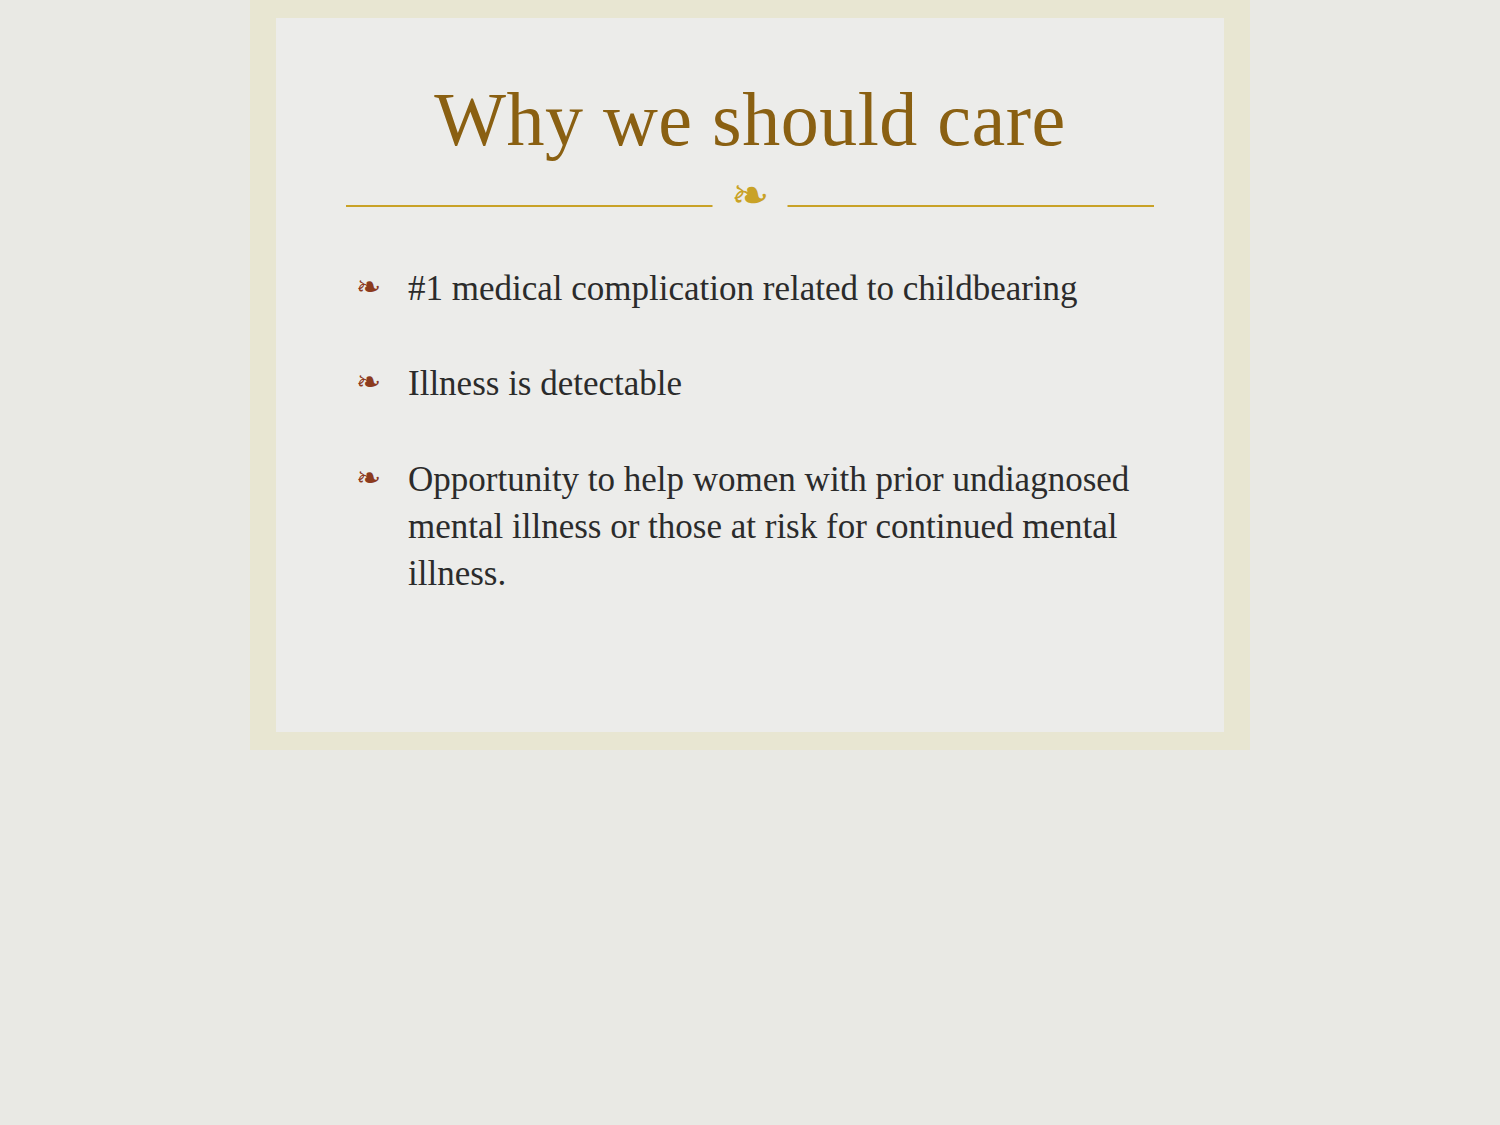Why we should care
❧
#1 medical complication related to childbearing
Illness is detectable
Opportunity to help women with prior undiagnosed mental illness or those at risk for continued mental illness.